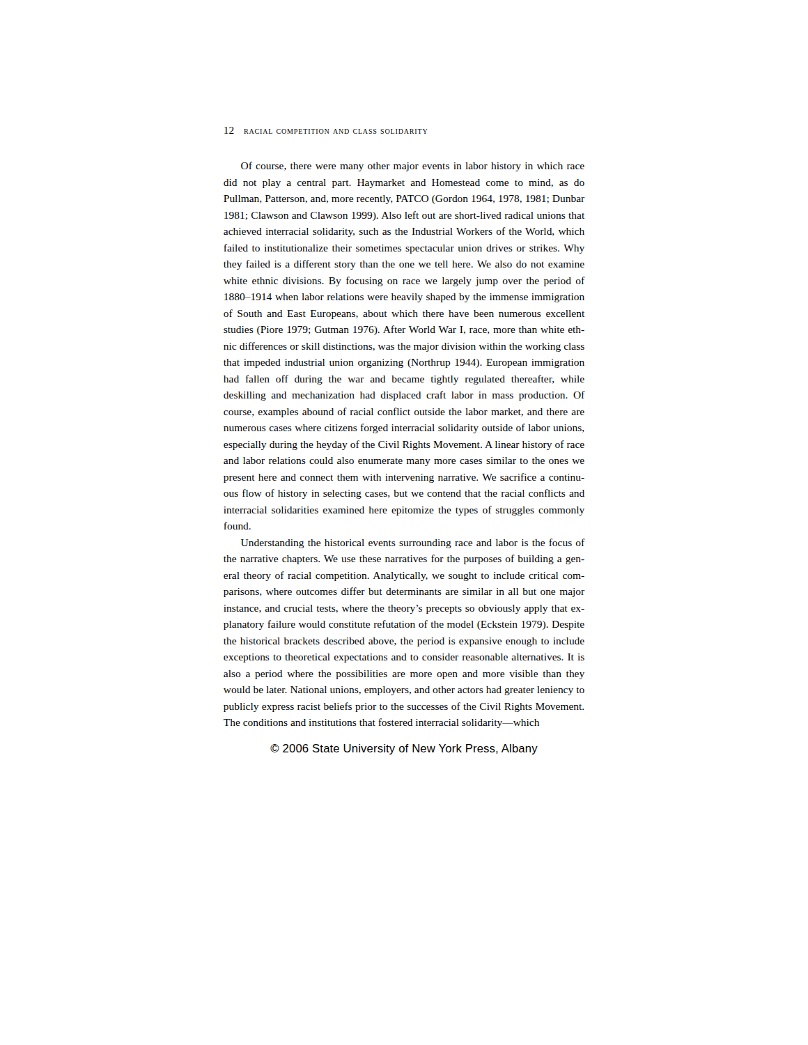12 Racial Competition and Class Solidarity
Of course, there were many other major events in labor history in which race did not play a central part. Haymarket and Homestead come to mind, as do Pullman, Patterson, and, more recently, PATCO (Gordon 1964, 1978, 1981; Dunbar 1981; Clawson and Clawson 1999). Also left out are short-lived radical unions that achieved interracial solidarity, such as the Industrial Workers of the World, which failed to institutionalize their sometimes spectacular union drives or strikes. Why they failed is a different story than the one we tell here. We also do not examine white ethnic divisions. By focusing on race we largely jump over the period of 1880–1914 when labor relations were heavily shaped by the immense immigration of South and East Europeans, about which there have been numerous excellent studies (Piore 1979; Gutman 1976). After World War I, race, more than white ethnic differences or skill distinctions, was the major division within the working class that impeded industrial union organizing (Northrup 1944). European immigration had fallen off during the war and became tightly regulated thereafter, while deskilling and mechanization had displaced craft labor in mass production. Of course, examples abound of racial conflict outside the labor market, and there are numerous cases where citizens forged interracial solidarity outside of labor unions, especially during the heyday of the Civil Rights Movement. A linear history of race and labor relations could also enumerate many more cases similar to the ones we present here and connect them with intervening narrative. We sacrifice a continuous flow of history in selecting cases, but we contend that the racial conflicts and interracial solidarities examined here epitomize the types of struggles commonly found.
Understanding the historical events surrounding race and labor is the focus of the narrative chapters. We use these narratives for the purposes of building a general theory of racial competition. Analytically, we sought to include critical comparisons, where outcomes differ but determinants are similar in all but one major instance, and crucial tests, where the theory’s precepts so obviously apply that explanatory failure would constitute refutation of the model (Eckstein 1979). Despite the historical brackets described above, the period is expansive enough to include exceptions to theoretical expectations and to consider reasonable alternatives. It is also a period where the possibilities are more open and more visible than they would be later. National unions, employers, and other actors had greater leniency to publicly express racist beliefs prior to the successes of the Civil Rights Movement. The conditions and institutions that fostered interracial solidarity—which
© 2006 State University of New York Press, Albany